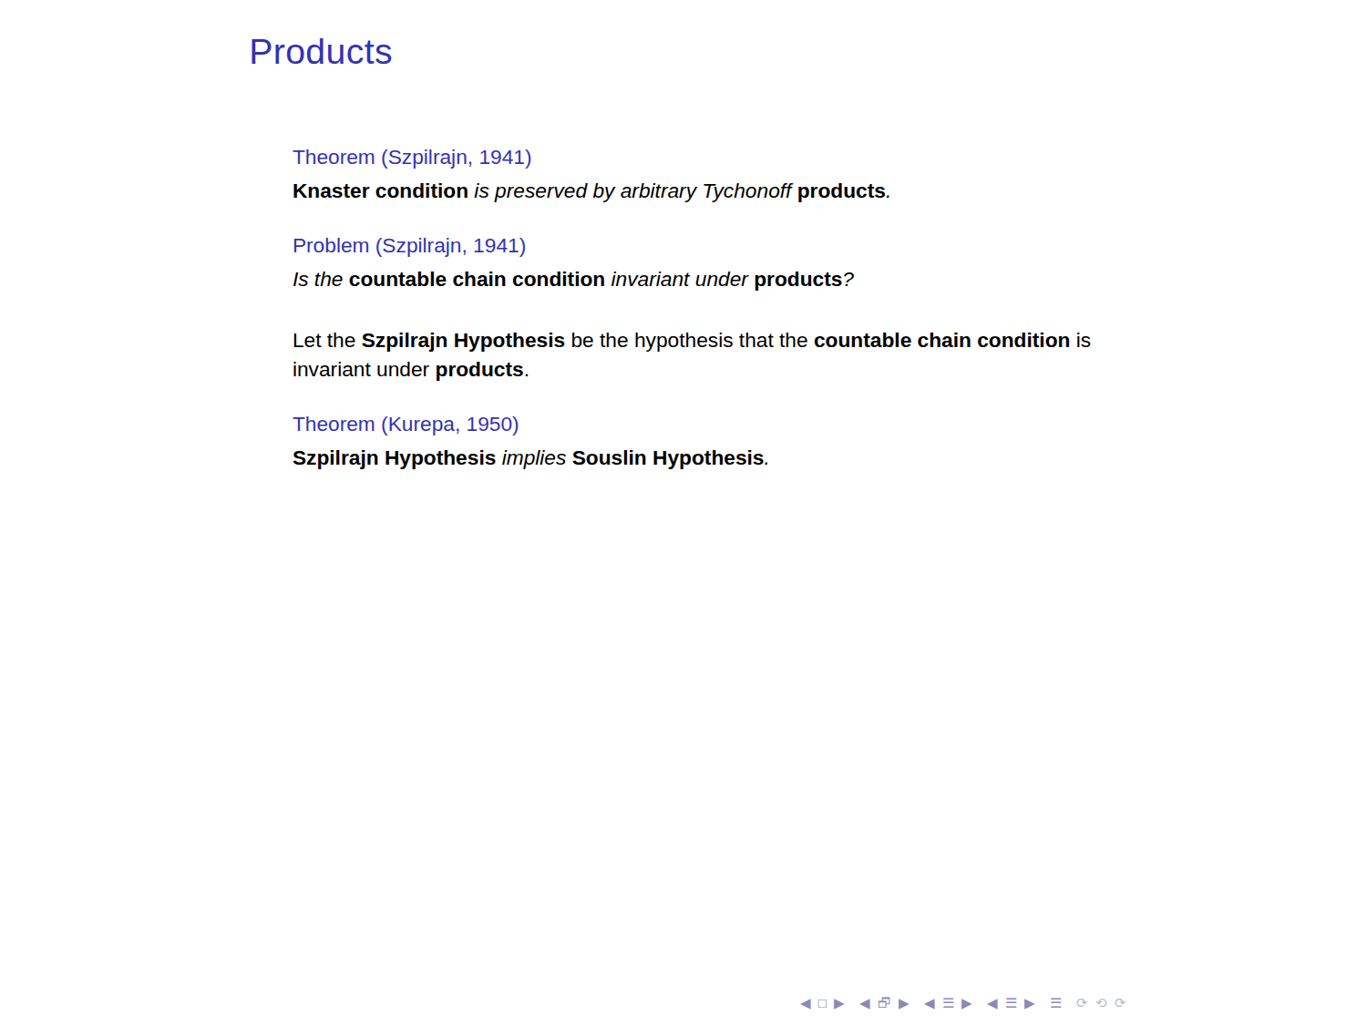Products
Theorem (Szpilrajn, 1941)
Knaster condition is preserved by arbitrary Tychonoff products.
Problem (Szpilrajn, 1941)
Is the countable chain condition invariant under products?
Let the Szpilrajn Hypothesis be the hypothesis that the countable chain condition is invariant under products.
Theorem (Kurepa, 1950)
Szpilrajn Hypothesis implies Souslin Hypothesis.
◀ □ ▶ ◀ 🗗 ▶ ◀ ☰ ▶ ◀ ☰ ▶ ☰ ⟳ ⟲ ⟳